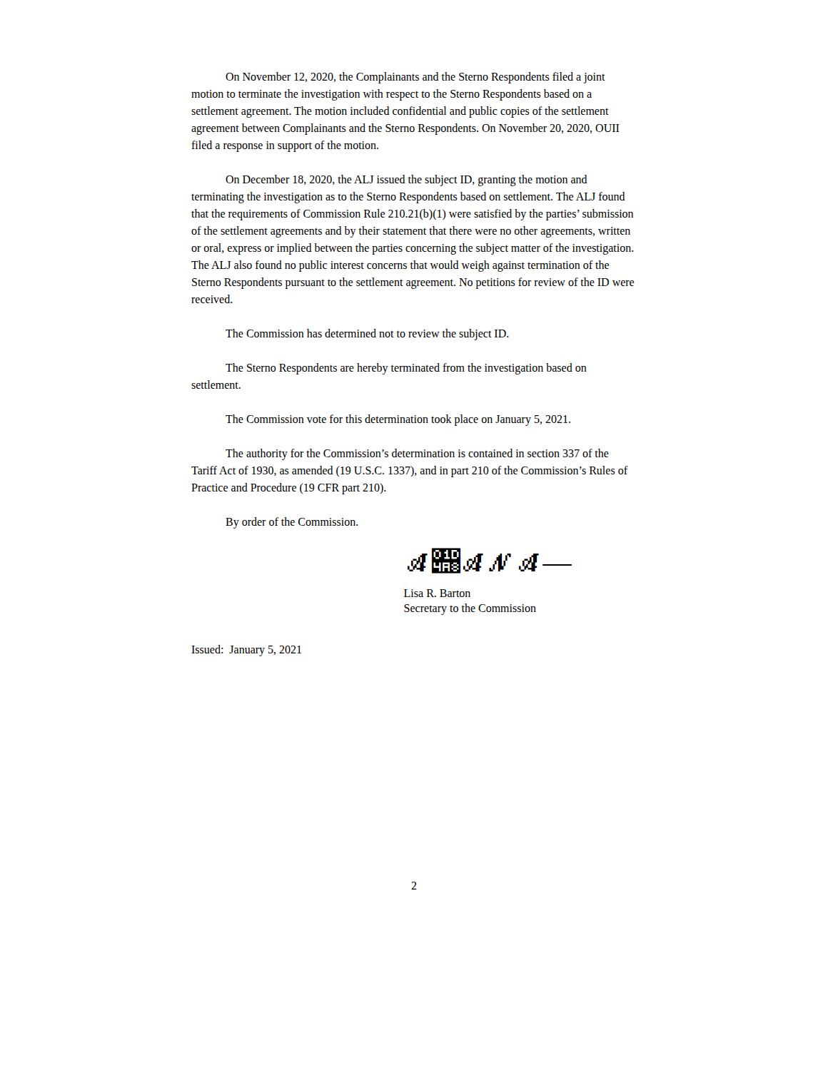On November 12, 2020, the Complainants and the Sterno Respondents filed a joint motion to terminate the investigation with respect to the Sterno Respondents based on a settlement agreement. The motion included confidential and public copies of the settlement agreement between Complainants and the Sterno Respondents. On November 20, 2020, OUII filed a response in support of the motion.
On December 18, 2020, the ALJ issued the subject ID, granting the motion and terminating the investigation as to the Sterno Respondents based on settlement. The ALJ found that the requirements of Commission Rule 210.21(b)(1) were satisfied by the parties’ submission of the settlement agreements and by their statement that there were no other agreements, written or oral, express or implied between the parties concerning the subject matter of the investigation. The ALJ also found no public interest concerns that would weigh against termination of the Sterno Respondents pursuant to the settlement agreement. No petitions for review of the ID were received.
The Commission has determined not to review the subject ID.
The Sterno Respondents are hereby terminated from the investigation based on settlement.
The Commission vote for this determination took place on January 5, 2021.
The authority for the Commission’s determination is contained in section 337 of the Tariff Act of 1930, as amended (19 U.S.C. 1337), and in part 210 of the Commission’s Rules of Practice and Procedure (19 CFR part 210).
By order of the Commission.
𝒜𝒨𝒜𝒩𝒜—
Lisa R. Barton
Secretary to the Commission
Issued: January 5, 2021
2